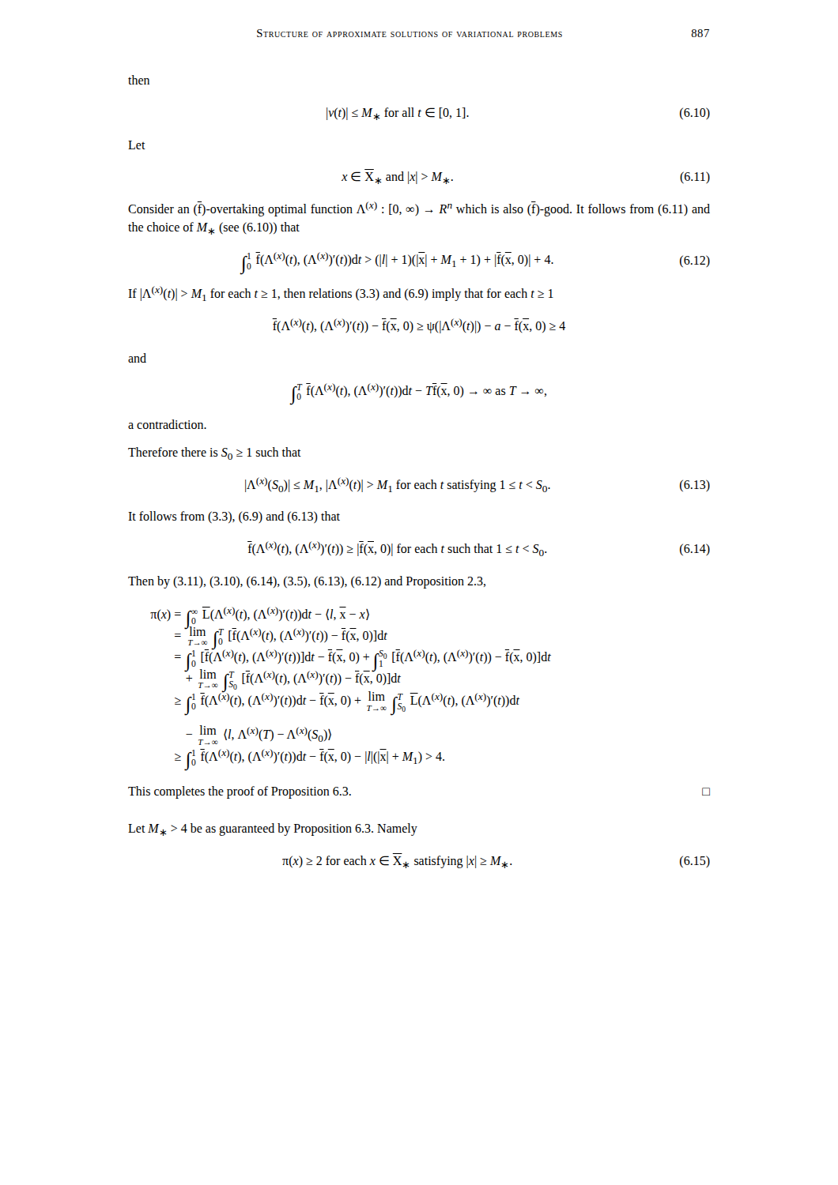Structure of approximate solutions of variational problems 887
then
|v(t)| ≤ M∗ for all t ∈ [0, 1].
(6.10)
Let
x ∈ X∗ and |x| > M∗.
(6.11)
Consider an (f)-overtaking optimal function Λ(x) : [0, ∞) → Rn which is also (f)-good. It follows from (6.11) and the choice of M∗ (see (6.10)) that
∫10 f(Λ(x)(t), (Λ(x))′(t))dt > (|l| + 1)(|x| + M1 + 1) + |f(x, 0)| + 4.
(6.12)
If |Λ(x)(t)| > M1 for each t ≥ 1, then relations (3.3) and (6.9) imply that for each t ≥ 1
f(Λ(x)(t), (Λ(x))′(t)) − f(x, 0) ≥ ψ(|Λ(x)(t)|) − a − f(x, 0) ≥ 4
and
∫T 0 f(Λ(x)(t), (Λ(x))′(t))dt − Tf(x, 0) → ∞ as T → ∞,
a contradiction.
Therefore there is S0 ≥ 1 such that
|Λ(x)(S0)| ≤ M1, |Λ(x)(t)| > M1 for each t satisfying 1 ≤ t < S0.
(6.13)
It follows from (3.3), (6.9) and (6.13) that
f(Λ(x)(t), (Λ(x))′(t)) ≥ |f(x, 0)| for each t such that 1 ≤ t < S0.
(6.14)
Then by (3.11), (3.10), (6.14), (3.5), (6.13), (6.12) and Proposition 2.3,
π(x) =
∫∞0 L(Λ(x)(t), (Λ(x))′(t))dt − ⟨l, x − x⟩
=
lim T→∞ ∫T 0 [f(Λ(x)(t), (Λ(x))′(t)) − f(x, 0)]dt
=
∫10 [f(Λ(x)(t), (Λ(x))′(t))]dt − f(x, 0) + ∫S01 [f(Λ(x)(t), (Λ(x))′(t)) − f(x, 0)]dt
+ lim T→∞ ∫TS0 [f(Λ(x)(t), (Λ(x))′(t)) − f(x, 0)]dt
≥
∫10 f(Λ(x)(t), (Λ(x))′(t))dt − f(x, 0) + lim T→∞ ∫TS0 L(Λ(x)(t), (Λ(x))′(t))dt
− lim T→∞ ⟨l, Λ(x)(T) − Λ(x)(S0)⟩
≥
∫10 f(Λ(x)(t), (Λ(x))′(t))dt − f(x, 0) − |l|(|x| + M1) > 4.
This completes the proof of Proposition 6.3. □
Let M∗ > 4 be as guaranteed by Proposition 6.3. Namely
π(x) ≥ 2 for each x ∈ X∗ satisfying |x| ≥ M∗.
(6.15)